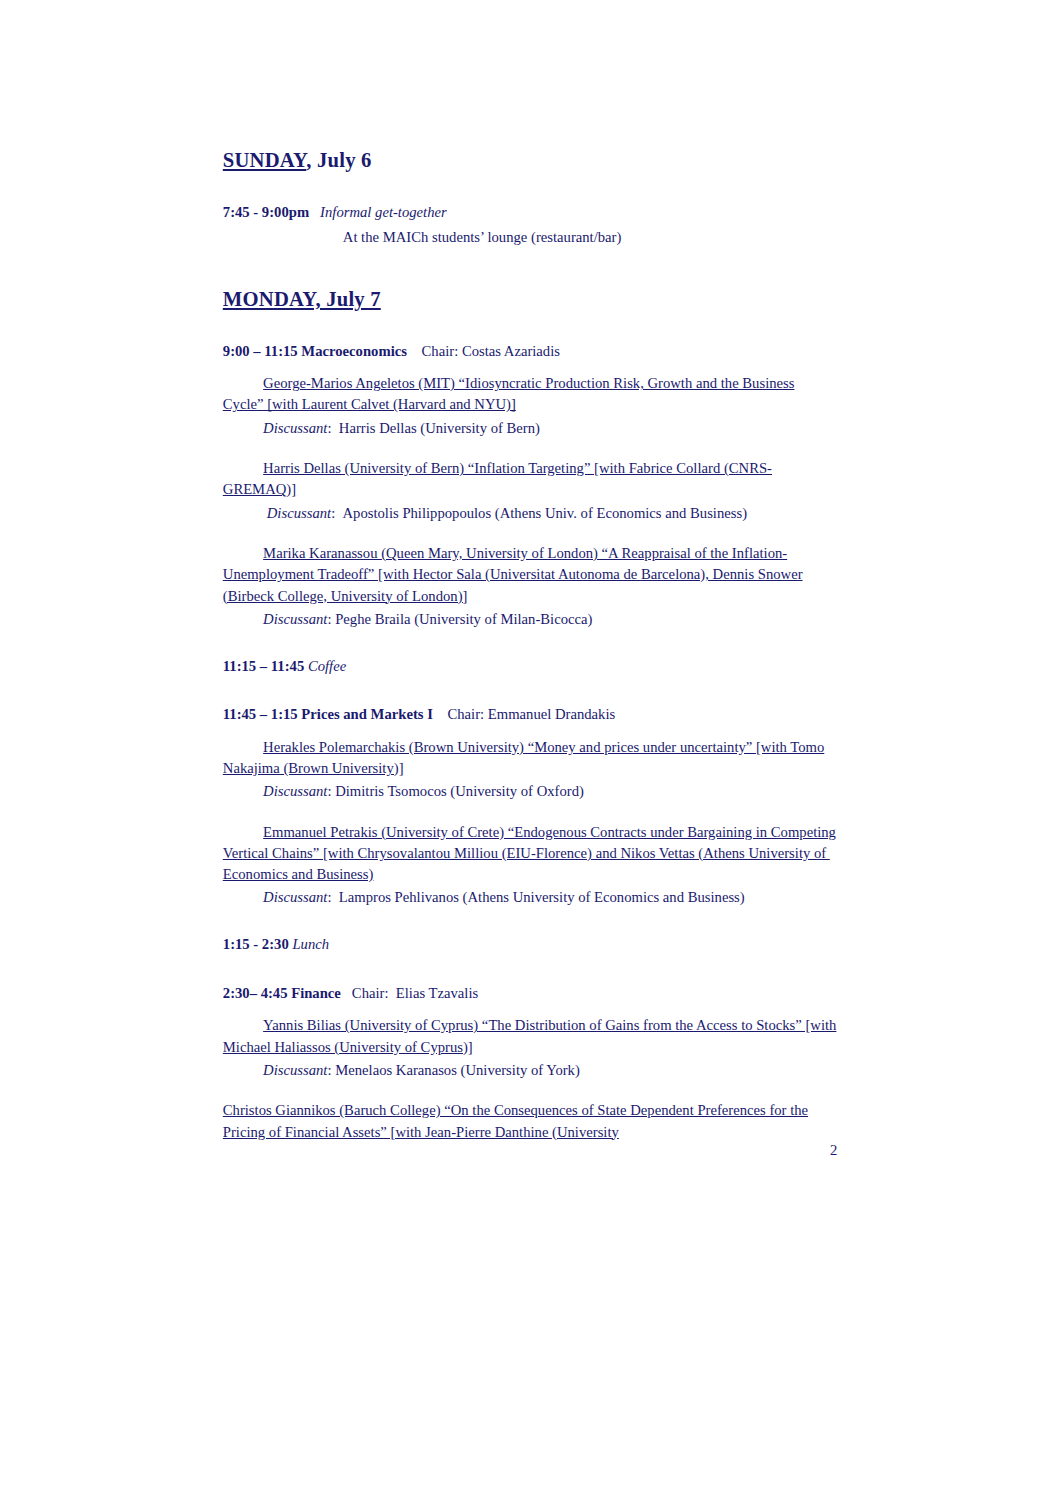SUNDAY, July 6
7:45 - 9:00pm Informal get-together
At the MAICh students’ lounge (restaurant/bar)
MONDAY, July 7
9:00 – 11:15 Macroeconomics Chair: Costas Azariadis
George-Marios Angeletos (MIT) “Idiosyncratic Production Risk, Growth and the Business Cycle” [with Laurent Calvet (Harvard and NYU)]
Discussant: Harris Dellas (University of Bern)
Harris Dellas (University of Bern) “Inflation Targeting” [with Fabrice Collard (CNRS-GREMAQ)]
Discussant: Apostolis Philippopoulos (Athens Univ. of Economics and Business)
Marika Karanassou (Queen Mary, University of London) “A Reappraisal of the Inflation-Unemployment Tradeoff” [with Hector Sala (Universitat Autonoma de Barcelona), Dennis Snower (Birbeck College, University of London)]
Discussant: Peghe Braila (University of Milan-Bicocca)
11:15 – 11:45 Coffee
11:45 – 1:15 Prices and Markets I Chair: Emmanuel Drandakis
Herakles Polemarchakis (Brown University) “Money and prices under uncertainty” [with Tomo Nakajima (Brown University)]
Discussant: Dimitris Tsomocos (University of Oxford)
Emmanuel Petrakis (University of Crete) “Endogenous Contracts under Bargaining in Competing Vertical Chains” [with Chrysovalantou Milliou (EIU-Florence) and Nikos Vettas (Athens University of Economics and Business)
Discussant: Lampros Pehlivanos (Athens University of Economics and Business)
1:15 - 2:30 Lunch
2:30– 4:45 Finance Chair: Elias Tzavalis
Yannis Bilias (University of Cyprus) “The Distribution of Gains from the Access to Stocks” [with Michael Haliassos (University of Cyprus)]
Discussant: Menelaos Karanasos (University of York)
Christos Giannikos (Baruch College) “On the Consequences of State Dependent Preferences for the Pricing of Financial Assets” [with Jean-Pierre Danthine (University
2